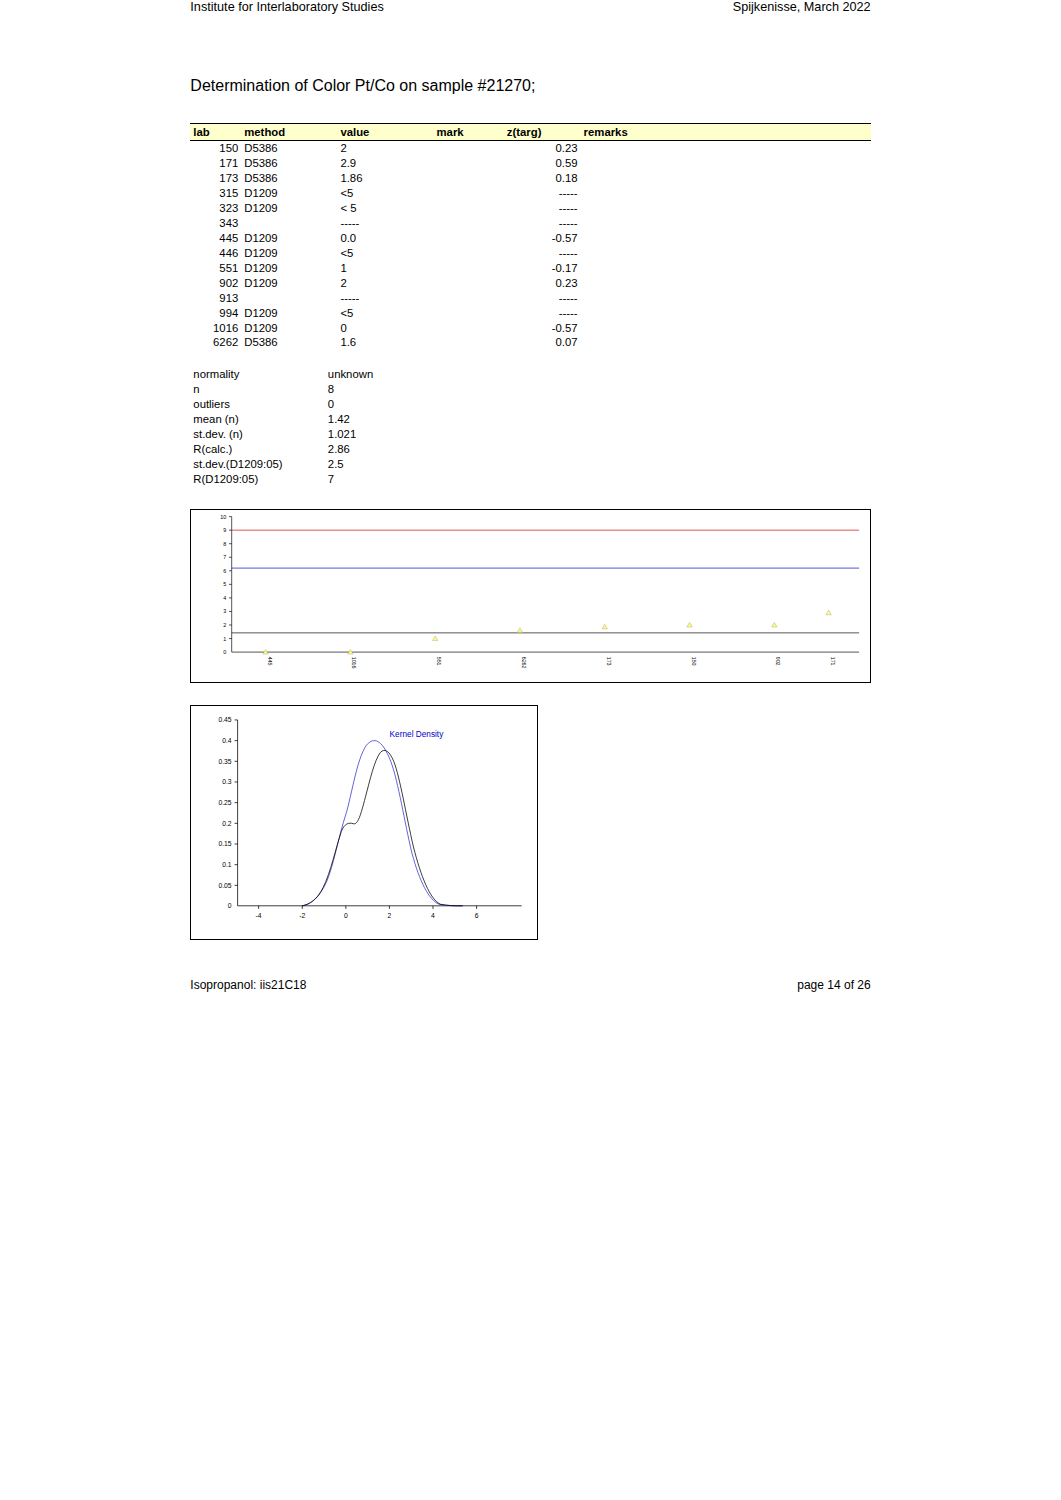Institute for Interlaboratory Studies
Spijkenisse, March 2022
Determination of Color Pt/Co on sample #21270;
| lab | method | value | mark | z(targ) | remarks |
| --- | --- | --- | --- | --- | --- |
| 150 | D5386 | 2 | | 0.23 | |
| 171 | D5386 | 2.9 | | 0.59 | |
| 173 | D5386 | 1.86 | | 0.18 | |
| 315 | D1209 | <5 | | ----- | |
| 323 | D1209 | < 5 | | ----- | |
| 343 | | ----- | | ----- | |
| 445 | D1209 | 0.0 | | -0.57 | |
| 446 | D1209 | <5 | | ----- | |
| 551 | D1209 | 1 | | -0.17 | |
| 902 | D1209 | 2 | | 0.23 | |
| 913 | | ----- | | ----- | |
| 994 | D1209 | <5 | | ----- | |
| 1016 | D1209 | 0 | | -0.57 | |
| 6262 | D5386 | 1.6 | | 0.07 | |
| normality | unknown |
| n | 8 |
| outliers | 0 |
| mean (n) | 1.42 |
| st.dev. (n) | 1.021 |
| R(calc.) | 2.86 |
| st.dev.(D1209:05) | 2.5 |
| R(D1209:05) | 7 |
10 9 8 7 6 5 4 3 2 1 0 445 1016 551 6262 173 150 902 171
0.45 0.4 0.35 0.3 0.25 0.2 0.15 0.1 0.05 0 -4 -2 0 2 4 6 Kernel Density
Isopropanol: iis21C18
page 14 of 26